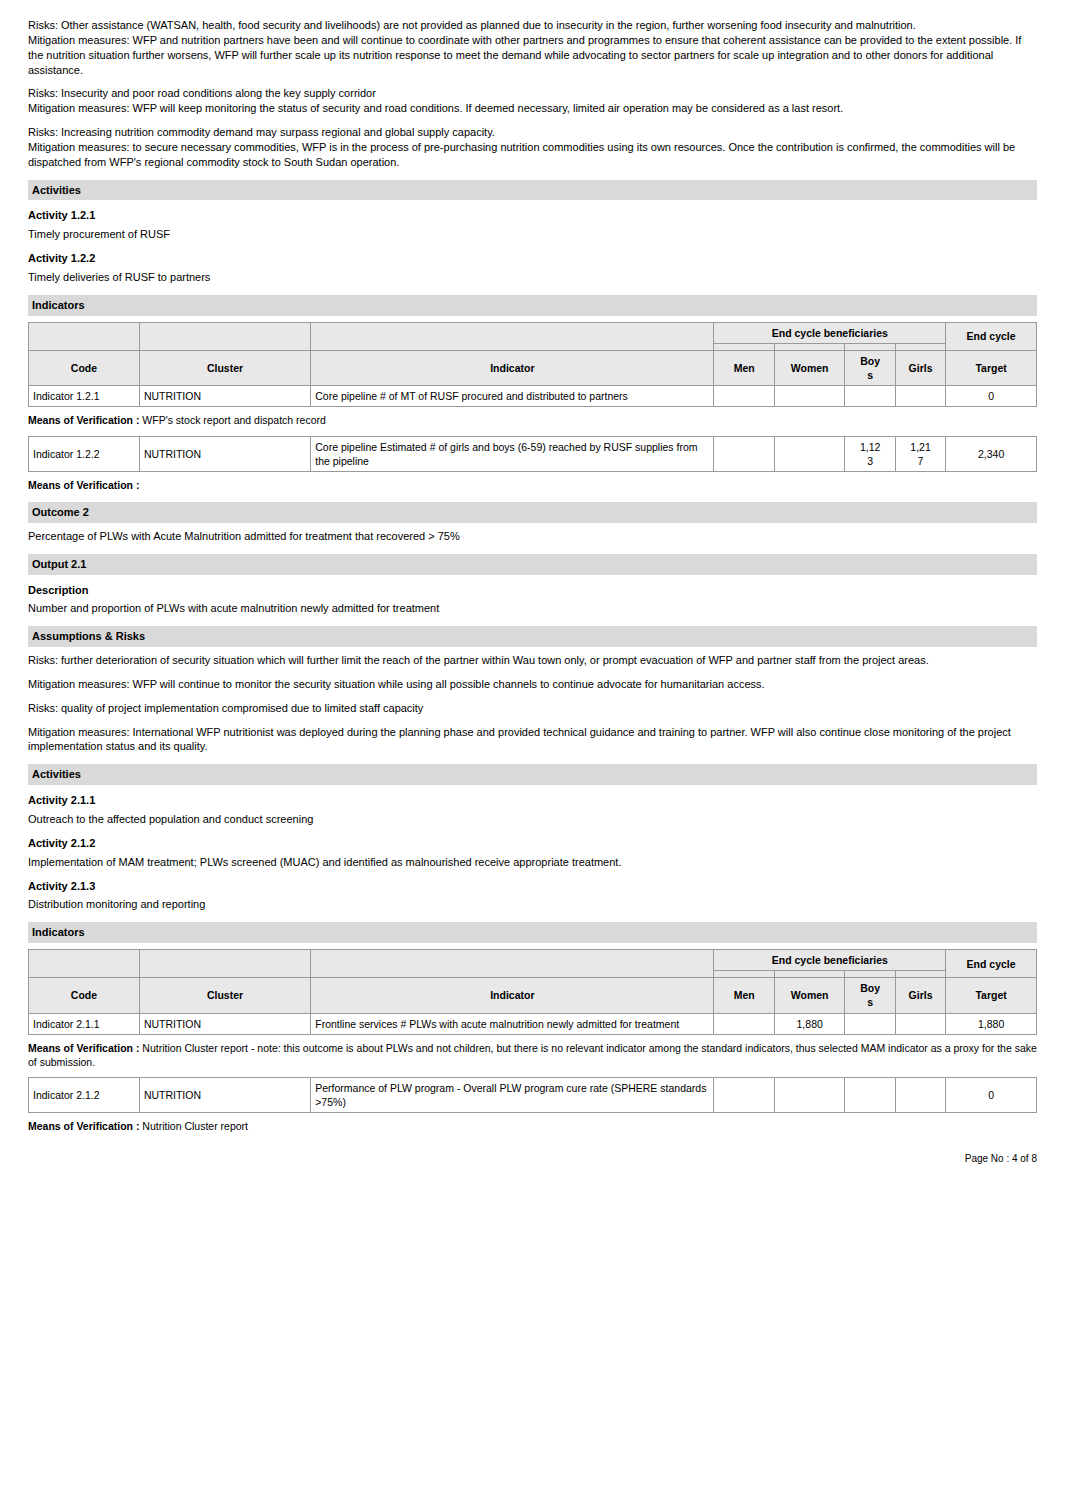Risks: Other assistance (WATSAN, health, food security and livelihoods) are not provided as planned due to insecurity in the region, further worsening food insecurity and malnutrition.
Mitigation measures: WFP and nutrition partners have been and will continue to coordinate with other partners and programmes to ensure that coherent assistance can be provided to the extent possible. If the nutrition situation further worsens, WFP will further scale up its nutrition response to meet the demand while advocating to sector partners for scale up integration and to other donors for additional assistance.
Risks: Insecurity and poor road conditions along the key supply corridor
Mitigation measures: WFP will keep monitoring the status of security and road conditions. If deemed necessary, limited air operation may be considered as a last resort.
Risks: Increasing nutrition commodity demand may surpass regional and global supply capacity.
Mitigation measures: to secure necessary commodities, WFP is in the process of pre-purchasing nutrition commodities using its own resources. Once the contribution is confirmed, the commodities will be dispatched from WFP's regional commodity stock to South Sudan operation.
Activities
Activity 1.2.1
Timely procurement of RUSF
Activity 1.2.2
Timely deliveries of RUSF to partners
Indicators
| | | | End cycle beneficiaries | End cycle |
| --- | --- | --- | --- | --- |
| Code | Cluster | Indicator | Men | Women | Boy s | Girls | Target |
| Indicator 1.2.1 | NUTRITION | Core pipeline # of MT of RUSF procured and distributed to partners | | | | | 0 |
Means of Verification : WFP's stock report and dispatch record
| Indicator 1.2.2 | NUTRITION | Core pipeline Estimated # of girls and boys (6-59) reached by RUSF supplies from the pipeline | | | 1,12 3 | 1,21 7 | 2,340 |
Means of Verification :
Outcome 2
Percentage of PLWs with Acute Malnutrition admitted for treatment that recovered > 75%
Output 2.1
Description
Number and proportion of PLWs with acute malnutrition newly admitted for treatment
Assumptions & Risks
Risks: further deterioration of security situation which will further limit the reach of the partner within Wau town only, or prompt evacuation of WFP and partner staff from the project areas.
Mitigation measures: WFP will continue to monitor the security situation while using all possible channels to continue advocate for humanitarian access.
Risks: quality of project implementation compromised due to limited staff capacity
Mitigation measures: International WFP nutritionist was deployed during the planning phase and provided technical guidance and training to partner. WFP will also continue close monitoring of the project implementation status and its quality.
Activities
Activity 2.1.1
Outreach to the affected population and conduct screening
Activity 2.1.2
Implementation of MAM treatment; PLWs screened (MUAC) and identified as malnourished receive appropriate treatment.
Activity 2.1.3
Distribution monitoring and reporting
Indicators
| | | | End cycle beneficiaries | End cycle |
| --- | --- | --- | --- | --- |
| Code | Cluster | Indicator | Men | Women | Boy s | Girls | Target |
| Indicator 2.1.1 | NUTRITION | Frontline services # PLWs with acute malnutrition newly admitted for treatment | | 1,880 | | | 1,880 |
Means of Verification : Nutrition Cluster report - note: this outcome is about PLWs and not children, but there is no relevant indicator among the standard indicators, thus selected MAM indicator as a proxy for the sake of submission.
| Indicator 2.1.2 | NUTRITION | Performance of PLW program - Overall PLW program cure rate (SPHERE standards >75%) | | | | | 0 |
Means of Verification : Nutrition Cluster report
Page No : 4 of 8